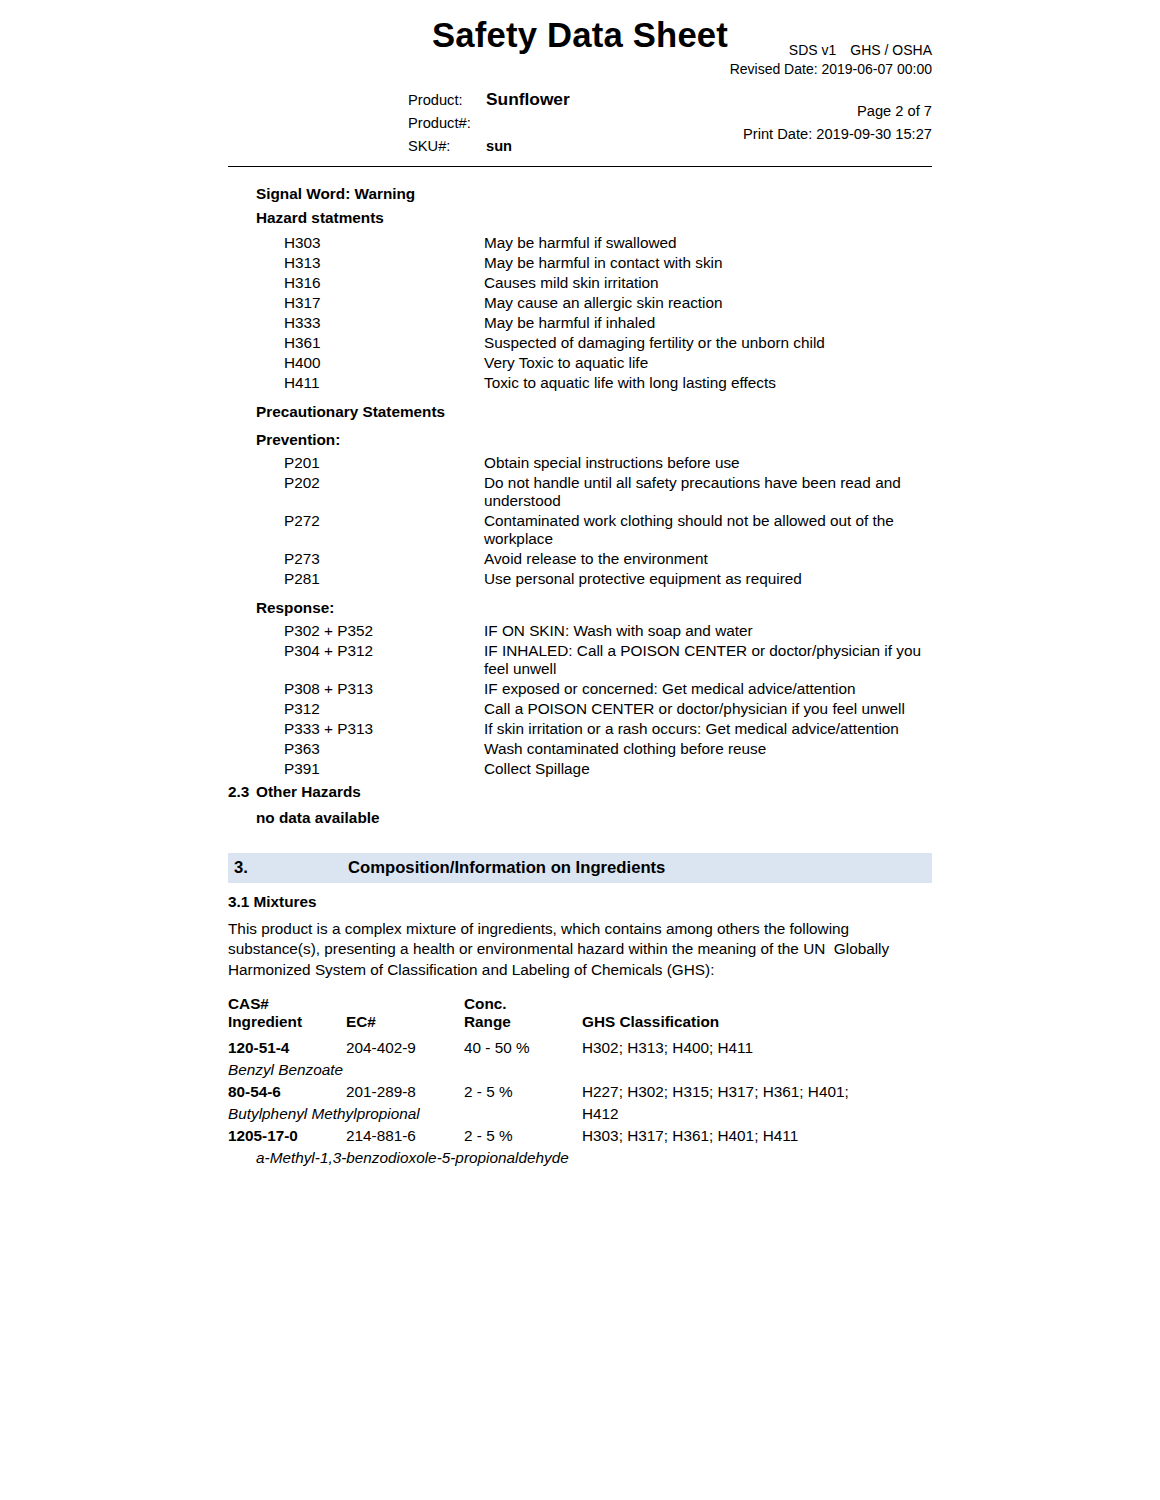SDS v1 GHS / OSHA
Safety Data Sheet
Revised Date: 2019-06-07 00:00
Product: Sunflower
Product#:
SKU#: sun
Page 2 of 7
Print Date: 2019-09-30 15:27
Signal Word: Warning
Hazard statments
| H303 | May be harmful if swallowed |
| H313 | May be harmful in contact with skin |
| H316 | Causes mild skin irritation |
| H317 | May cause an allergic skin reaction |
| H333 | May be harmful if inhaled |
| H361 | Suspected of damaging fertility or the unborn child |
| H400 | Very Toxic to aquatic life |
| H411 | Toxic to aquatic life with long lasting effects |
Precautionary Statements
Prevention:
| P201 | Obtain special instructions before use |
| P202 | Do not handle until all safety precautions have been read and understood |
| P272 | Contaminated work clothing should not be allowed out of the workplace |
| P273 | Avoid release to the environment |
| P281 | Use personal protective equipment as required |
Response:
| P302 + P352 | IF ON SKIN: Wash with soap and water |
| P304 + P312 | IF INHALED: Call a POISON CENTER or doctor/physician if you feel unwell |
| P308 + P313 | IF exposed or concerned: Get medical advice/attention |
| P312 | Call a POISON CENTER or doctor/physician if you feel unwell |
| P333 + P313 | If skin irritation or a rash occurs: Get medical advice/attention |
| P363 | Wash contaminated clothing before reuse |
| P391 | Collect Spillage |
2.3 Other Hazards
no data available
3. Composition/Information on Ingredients
3.1 Mixtures
This product is a complex mixture of ingredients, which contains among others the following substance(s), presenting a health or environmental hazard within the meaning of the UN Globally Harmonized System of Classification and Labeling of Chemicals (GHS):
| CAS# Ingredient | EC# | Conc. Range | GHS Classification |
| --- | --- | --- | --- |
| 120-51-4 | 204-402-9 | 40 - 50 % | H302; H313; H400; H411 |
| Benzyl Benzoate |
| 80-54-6 | 201-289-8 | 2 - 5 % | H227; H302; H315; H317; H361; H401; |
| Butylphenyl Methylpropional | H412 |
| 1205-17-0 | 214-881-6 | 2 - 5 % | H303; H317; H361; H401; H411 |
| a-Methyl-1,3-benzodioxole-5-propionaldehyde |